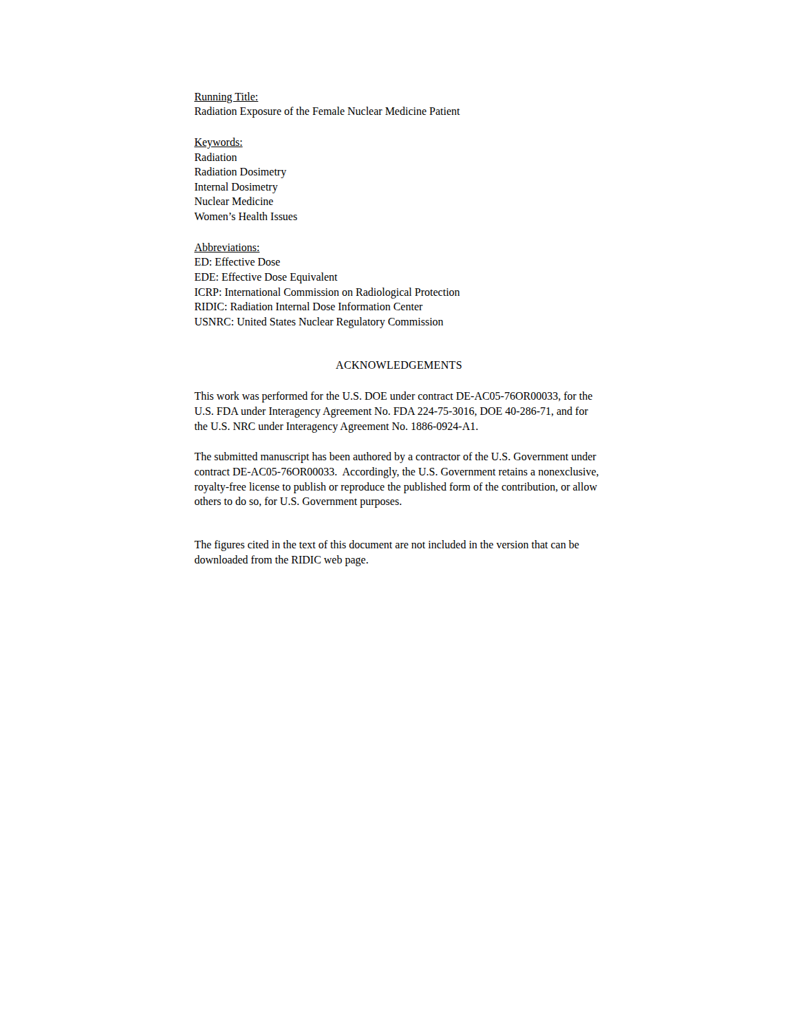Running Title:
Radiation Exposure of the Female Nuclear Medicine Patient
Keywords:
Radiation
Radiation Dosimetry
Internal Dosimetry
Nuclear Medicine
Women’s Health Issues
Abbreviations:
ED: Effective Dose
EDE: Effective Dose Equivalent
ICRP: International Commission on Radiological Protection
RIDIC: Radiation Internal Dose Information Center
USNRC: United States Nuclear Regulatory Commission
ACKNOWLEDGEMENTS
This work was performed for the U.S. DOE under contract DE-AC05-76OR00033, for the U.S. FDA under Interagency Agreement No. FDA 224-75-3016, DOE 40-286-71, and for the U.S. NRC under Interagency Agreement No. 1886-0924-A1.
The submitted manuscript has been authored by a contractor of the U.S. Government under contract DE-AC05-76OR00033. Accordingly, the U.S. Government retains a nonexclusive, royalty-free license to publish or reproduce the published form of the contribution, or allow others to do so, for U.S. Government purposes.
The figures cited in the text of this document are not included in the version that can be downloaded from the RIDIC web page.